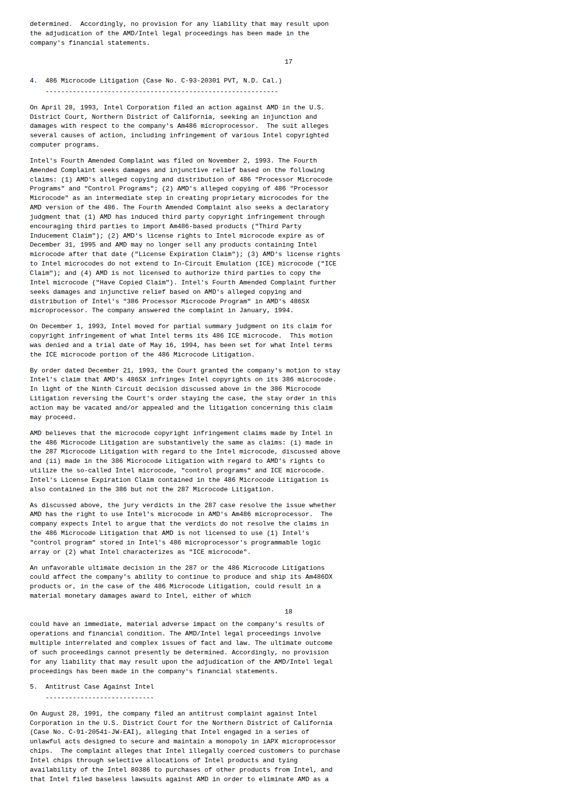determined. Accordingly, no provision for any liability that may result upon the adjudication of the AMD/Intel legal proceedings has been made in the company's financial statements.
17
4. 486 Microcode Litigation (Case No. C-93-20301 PVT, N.D. Cal.)
------------------------------------------------------------
On April 28, 1993, Intel Corporation filed an action against AMD in the U.S. District Court, Northern District of California, seeking an injunction and damages with respect to the company's Am486 microprocessor. The suit alleges several causes of action, including infringement of various Intel copyrighted computer programs.
Intel's Fourth Amended Complaint was filed on November 2, 1993. The Fourth Amended Complaint seeks damages and injunctive relief based on the following claims: (1) AMD's alleged copying and distribution of 486 "Processor Microcode Programs" and "Control Programs"; (2) AMD's alleged copying of 486 "Processor Microcode" as an intermediate step in creating proprietary microcodes for the AMD version of the 486. The Fourth Amended Complaint also seeks a declaratory judgment that (1) AMD has induced third party copyright infringement through encouraging third parties to import Am486-based products ("Third Party Inducement Claim"); (2) AMD's license rights to Intel microcode expire as of December 31, 1995 and AMD may no longer sell any products containing Intel microcode after that date ("License Expiration Claim"); (3) AMD's license rights to Intel microcodes do not extend to In-Circuit Emulation (ICE) microcode ("ICE Claim"); and (4) AMD is not licensed to authorize third parties to copy the Intel microcode ("Have Copied Claim"). Intel's Fourth Amended Complaint further seeks damages and injunctive relief based on AMD's alleged copying and distribution of Intel's "386 Processor Microcode Program" in AMD's 486SX microprocessor. The company answered the complaint in January, 1994.
On December 1, 1993, Intel moved for partial summary judgment on its claim for copyright infringement of what Intel terms its 486 ICE microcode. This motion was denied and a trial date of May 16, 1994, has been set for what Intel terms the ICE microcode portion of the 486 Microcode Litigation.
By order dated December 21, 1993, the Court granted the company's motion to stay Intel's claim that AMD's 486SX infringes Intel copyrights on its 386 microcode. In light of the Ninth Circuit decision discussed above in the 386 Microcode Litigation reversing the Court's order staying the case, the stay order in this action may be vacated and/or appealed and the litigation concerning this claim may proceed.
AMD believes that the microcode copyright infringement claims made by Intel in the 486 Microcode Litigation are substantively the same as claims: (i) made in the 287 Microcode Litigation with regard to the Intel microcode, discussed above and (ii) made in the 386 Microcode Litigation with regard to AMD's rights to utilize the so-called Intel microcode, "control programs" and ICE microcode. Intel's License Expiration Claim contained in the 486 Microcode Litigation is also contained in the 386 but not the 287 Microcode Litigation.
As discussed above, the jury verdicts in the 287 case resolve the issue whether AMD has the right to use Intel's microcode in AMD's Am486 microprocessor. The company expects Intel to argue that the verdicts do not resolve the claims in the 486 Microcode Litigation that AMD is not licensed to use (1) Intel's "control program" stored in Intel's 486 microprocessor's programmable logic array or (2) what Intel characterizes as "ICE microcode".
An unfavorable ultimate decision in the 287 or the 486 Microcode Litigations could affect the company's ability to continue to produce and ship its Am486DX products or, in the case of the 486 Microcode Litigation, could result in a material monetary damages award to Intel, either of which
18
could have an immediate, material adverse impact on the company's results of operations and financial condition. The AMD/Intel legal proceedings involve multiple interrelated and complex issues of fact and law. The ultimate outcome of such proceedings cannot presently be determined. Accordingly, no provision for any liability that may result upon the adjudication of the AMD/Intel legal proceedings has been made in the company's financial statements.
5. Antitrust Case Against Intel
----------------------------
On August 28, 1991, the company filed an antitrust complaint against Intel Corporation in the U.S. District Court for the Northern District of California (Case No. C-91-20541-JW-EAI), alleging that Intel engaged in a series of unlawful acts designed to secure and maintain a monopoly in iAPX microprocessor chips. The complaint alleges that Intel illegally coerced customers to purchase Intel chips through selective allocations of Intel products and tying availability of the Intel 80386 to purchases of other products from Intel, and that Intel filed baseless lawsuits against AMD in order to eliminate AMD as a